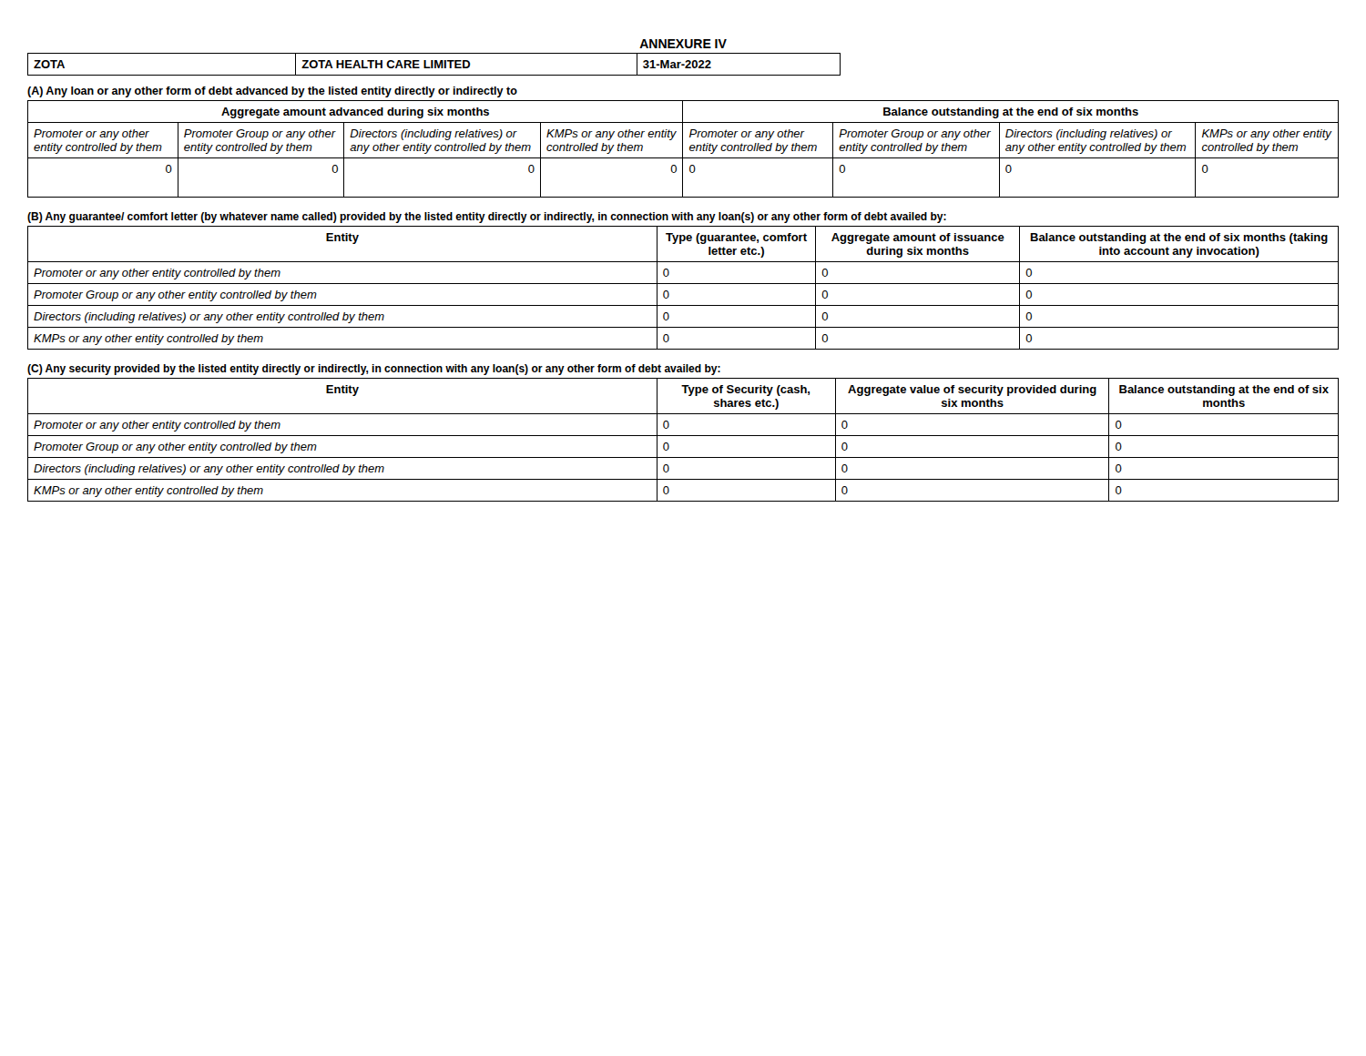ANNEXURE IV
| ZOTA | ZOTA HEALTH CARE LIMITED | 31-Mar-2022 |
(A) Any loan or any other form of debt advanced by the listed entity directly or indirectly to
| Aggregate amount advanced during six months | Balance outstanding at the end of six months |
| Promoter or any other entity controlled by them | Promoter Group or any other entity controlled by them | Directors (including relatives) or any other entity controlled by them | KMPs or any other entity controlled by them | Promoter or any other entity controlled by them | Promoter Group or any other entity controlled by them | Directors (including relatives) or any other entity controlled by them | KMPs or any other entity controlled by them |
| 0 | 0 | 0 | 0 | 0 | 0 | 0 | 0 |
(B) Any guarantee/ comfort letter (by whatever name called) provided by the listed entity directly or indirectly, in connection with any loan(s) or any other form of debt availed by:
| Entity | Type (guarantee, comfort letter etc.) | Aggregate amount of issuance during six months | Balance outstanding at the end of six months (taking into account any invocation) |
| Promoter or any other entity controlled by them | 0 | 0 | 0 |
| Promoter Group or any other entity controlled by them | 0 | 0 | 0 |
| Directors (including relatives) or any other entity controlled by them | 0 | 0 | 0 |
| KMPs or any other entity controlled by them | 0 | 0 | 0 |
(C) Any security provided by the listed entity directly or indirectly, in connection with any loan(s) or any other form of debt availed by:
| Entity | Type of Security (cash, shares etc.) | Aggregate value of security provided during six months | Balance outstanding at the end of six months |
| Promoter or any other entity controlled by them | 0 | 0 | 0 |
| Promoter Group or any other entity controlled by them | 0 | 0 | 0 |
| Directors (including relatives) or any other entity controlled by them | 0 | 0 | 0 |
| KMPs or any other entity controlled by them | 0 | 0 | 0 |